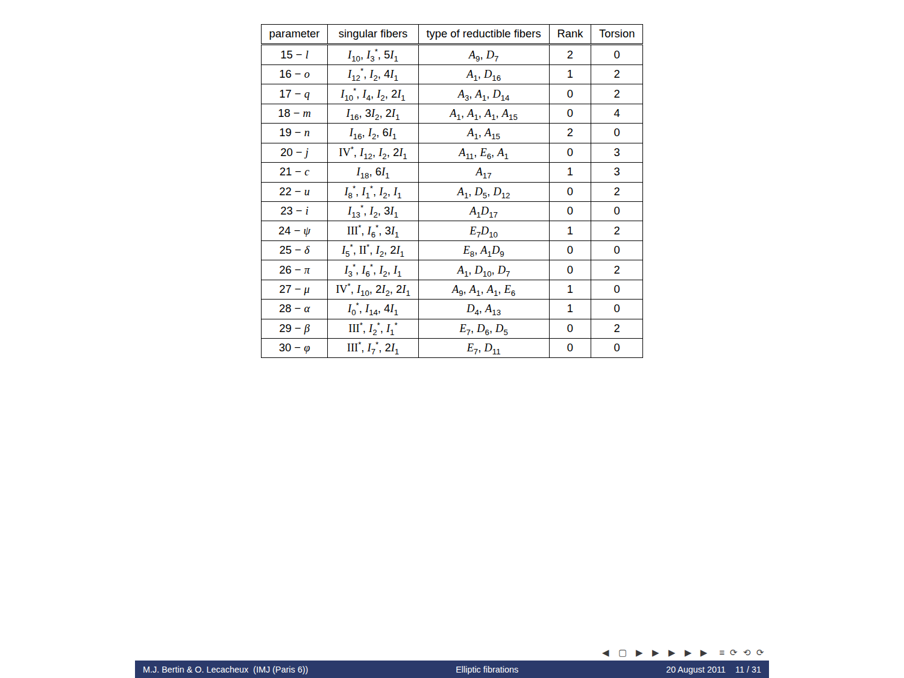| parameter | singular fibers | type of reductible fibers | Rank | Torsion |
| --- | --- | --- | --- | --- |
| 15 − l | I 10 , I 3 * , 5 I 1 | A 9 , D 7 | 2 | 0 |
| 16 − o | I 12 * , I 2 , 4 I 1 | A 1 , D 16 | 1 | 2 |
| 17 − q | I 10 * , I 4 , I 2 , 2 I 1 | A 3 , A 1 , D 14 | 0 | 2 |
| 18 − m | I 16 , 3 I 2 , 2 I 1 | A 1 , A 1 , A 1 , A 15 | 0 | 4 |
| 19 − n | I 16 , I 2 , 6 I 1 | A 1 , A 15 | 2 | 0 |
| 20 − j | IV * , I 12 , I 2 , 2 I 1 | A 11 , E 6 , A 1 | 0 | 3 |
| 21 − c | I 18 , 6 I 1 | A 17 | 1 | 3 |
| 22 − u | I 8 * , I 1 * , I 2 , I 1 | A 1 , D 5 , D 12 | 0 | 2 |
| 23 − i | I 13 * , I 2 , 3 I 1 | A 1 D 17 | 0 | 0 |
| 24 − ψ | III * , I 6 * , 3 I 1 | E 7 D 10 | 1 | 2 |
| 25 − δ | I 5 * , II * , I 2 , 2 I 1 | E 8 , A 1 D 9 | 0 | 0 |
| 26 − π | I 3 * , I 6 * , I 2 , I 1 | A 1 , D 10 , D 7 | 0 | 2 |
| 27 − μ | IV * , I 10 , 2 I 2 , 2 I 1 | A 9 , A 1 , A 1 , E 6 | 1 | 0 |
| 28 − α | I 0 * , I 14 , 4 I 1 | D 4 , A 13 | 1 | 0 |
| 29 − β | III * , I 2 * , I 1 * | E 7 , D 6 , D 5 | 0 | 2 |
| 30 − φ | III * , I 7 * , 2 I 1 | E 7 , D 11 | 0 | 0 |
◀ ▢ ▶ ▶ ▶ ▶ ▶ ≡ ⟳ ⟲ ⟳
M.J. Bertin & O. Lecacheux (IMJ (Paris 6))
Elliptic fibrations
20 August 2011 11 / 31